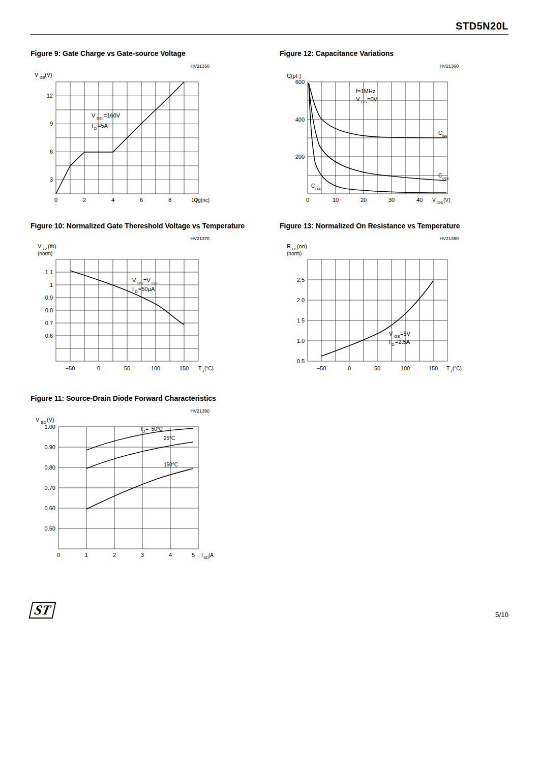STD5N20L
Figure 9: Gate Charge vs Gate-source Voltage
HV21350 V GS (V) 12 9 6 3 0 2 4 6 8 10 Qg(nc) V DD =160V I D =5A
Figure 10: Normalized Gate Thereshold Voltage vs Temperature
HV21370 V GS (th) (norm) 1.1 1 0.9 0.8 0.7 0.6 −50 0 50 100 150 T J (°C) V DS =V GS I D =50µA
Figure 11: Source-Drain Diode Forward Characteristics
HV21390 V SD (V) 1.00 0.90 0.80 0.70 0.60 0.50 0 1 2 3 4 5 I SD (A) T J =−50°C 25°C 150°C
Figure 12: Capacitance Variations
HV21360 C(pF) 600 400 200 0 10 20 30 40 V DS (V) f=1MHz V GS =0V C iss C oss C rss
Figure 13: Normalized On Resistance vs Temperature
HV21380 R DS (on) (norm) 2.5 2.0 1.5 1.0 0.5 0 −50 0 50 100 150 T J (°C) V GS =5V I D =2.5A
ST 5/10